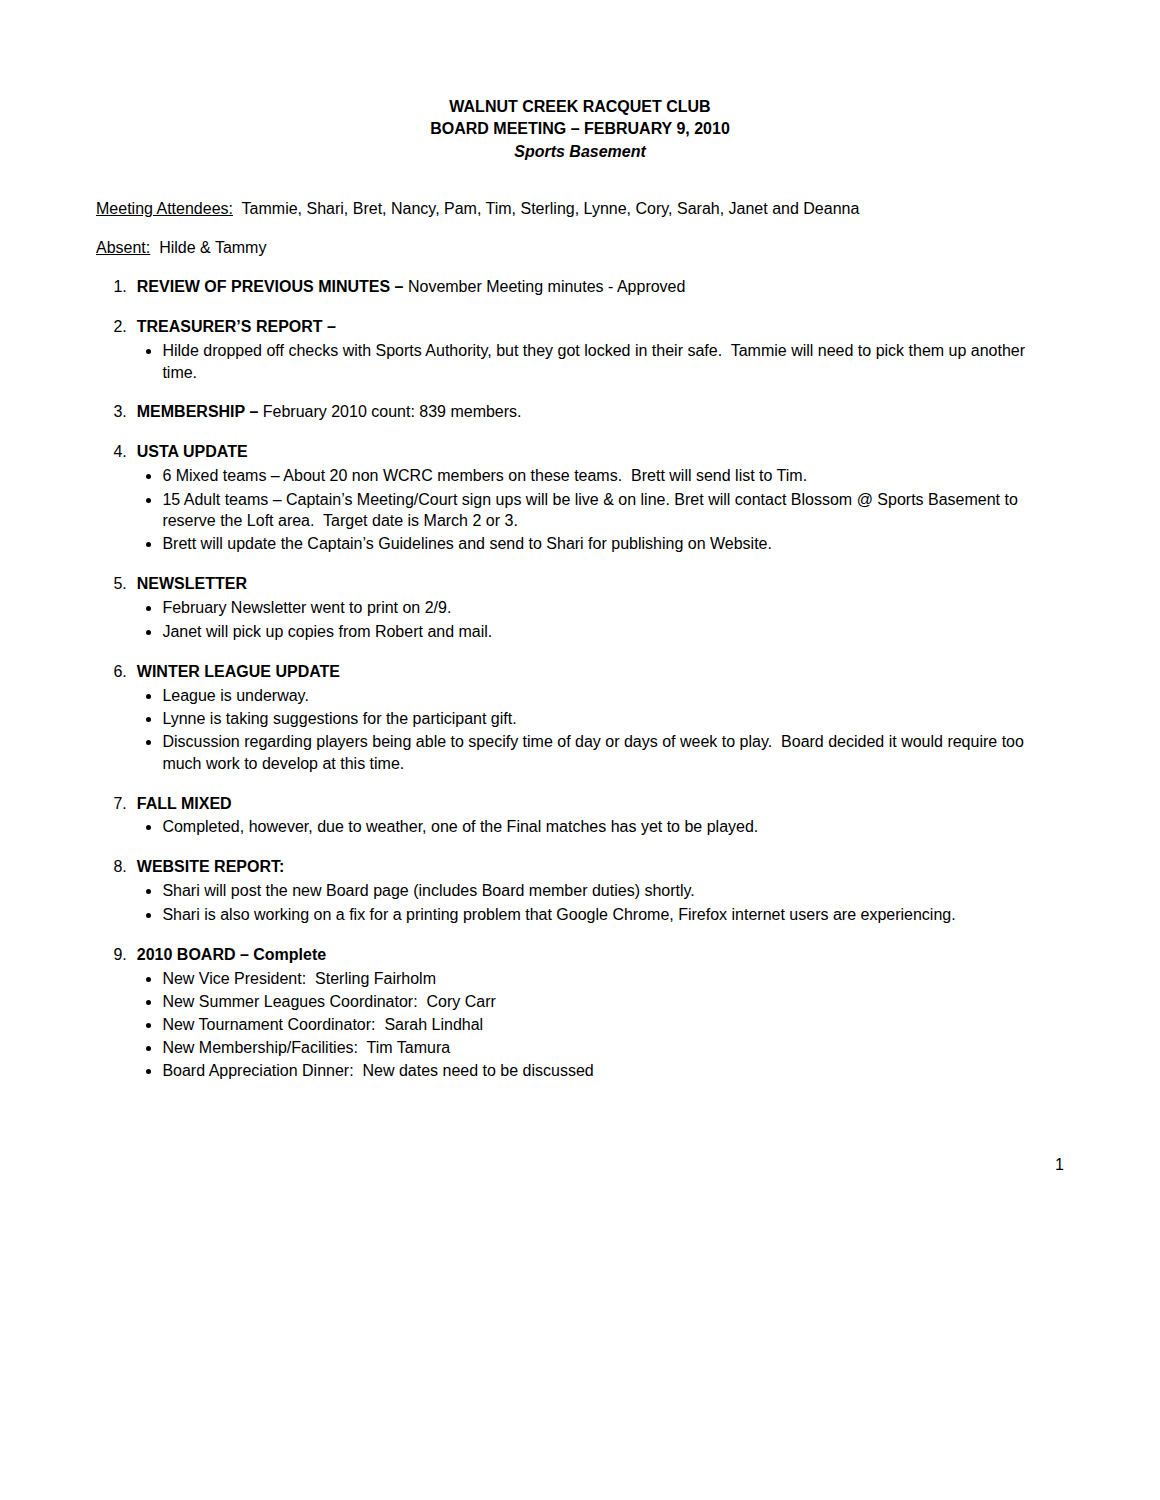Walnut Creek Racquet Club
Board Meeting – February 9, 2010
Sports Basement
Meeting Attendees: Tammie, Shari, Bret, Nancy, Pam, Tim, Sterling, Lynne, Cory, Sarah, Janet and Deanna
Absent: Hilde & Tammy
REVIEW OF PREVIOUS MINUTES – November Meeting minutes - Approved
TREASURER’S REPORT –
Hilde dropped off checks with Sports Authority, but they got locked in their safe. Tammie will need to pick them up another time.
MEMBERSHIP – February 2010 count: 839 members.
USTA UPDATE
6 Mixed teams – About 20 non WCRC members on these teams. Brett will send list to Tim.
15 Adult teams – Captain’s Meeting/Court sign ups will be live & on line. Bret will contact Blossom @ Sports Basement to reserve the Loft area. Target date is March 2 or 3.
Brett will update the Captain’s Guidelines and send to Shari for publishing on Website.
NEWSLETTER
February Newsletter went to print on 2/9.
Janet will pick up copies from Robert and mail.
WINTER LEAGUE UPDATE
League is underway.
Lynne is taking suggestions for the participant gift.
Discussion regarding players being able to specify time of day or days of week to play. Board decided it would require too much work to develop at this time.
FALL MIXED
Completed, however, due to weather, one of the Final matches has yet to be played.
WEBSITE REPORT:
Shari will post the new Board page (includes Board member duties) shortly.
Shari is also working on a fix for a printing problem that Google Chrome, Firefox internet users are experiencing.
2010 BOARD – Complete
New Vice President: Sterling Fairholm
New Summer Leagues Coordinator: Cory Carr
New Tournament Coordinator: Sarah Lindhal
New Membership/Facilities: Tim Tamura
Board Appreciation Dinner: New dates need to be discussed
1